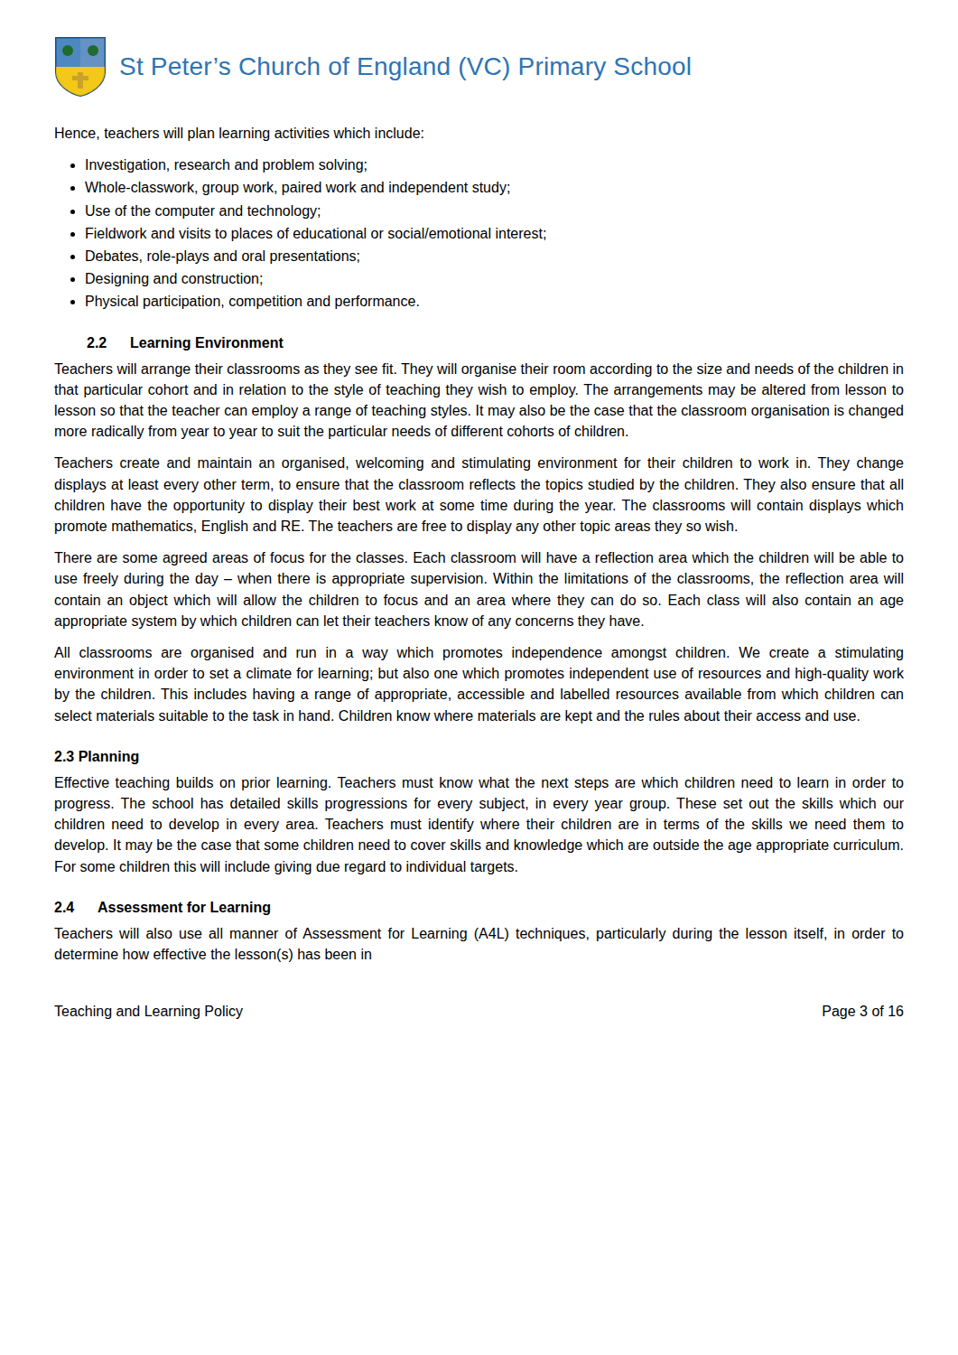St Peter’s Church of England (VC) Primary School
Hence, teachers will plan learning activities which include:
Investigation, research and problem solving;
Whole-classwork, group work, paired work and independent study;
Use of the computer and technology;
Fieldwork and visits to places of educational or social/emotional interest;
Debates, role-plays and oral presentations;
Designing and construction;
Physical participation, competition and performance.
2.2 Learning Environment
Teachers will arrange their classrooms as they see fit. They will organise their room according to the size and needs of the children in that particular cohort and in relation to the style of teaching they wish to employ. The arrangements may be altered from lesson to lesson so that the teacher can employ a range of teaching styles. It may also be the case that the classroom organisation is changed more radically from year to year to suit the particular needs of different cohorts of children.
Teachers create and maintain an organised, welcoming and stimulating environment for their children to work in. They change displays at least every other term, to ensure that the classroom reflects the topics studied by the children. They also ensure that all children have the opportunity to display their best work at some time during the year. The classrooms will contain displays which promote mathematics, English and RE. The teachers are free to display any other topic areas they so wish.
There are some agreed areas of focus for the classes. Each classroom will have a reflection area which the children will be able to use freely during the day – when there is appropriate supervision. Within the limitations of the classrooms, the reflection area will contain an object which will allow the children to focus and an area where they can do so. Each class will also contain an age appropriate system by which children can let their teachers know of any concerns they have.
All classrooms are organised and run in a way which promotes independence amongst children. We create a stimulating environment in order to set a climate for learning; but also one which promotes independent use of resources and high-quality work by the children. This includes having a range of appropriate, accessible and labelled resources available from which children can select materials suitable to the task in hand. Children know where materials are kept and the rules about their access and use.
2.3 Planning
Effective teaching builds on prior learning. Teachers must know what the next steps are which children need to learn in order to progress. The school has detailed skills progressions for every subject, in every year group. These set out the skills which our children need to develop in every area. Teachers must identify where their children are in terms of the skills we need them to develop. It may be the case that some children need to cover skills and knowledge which are outside the age appropriate curriculum. For some children this will include giving due regard to individual targets.
2.4 Assessment for Learning
Teachers will also use all manner of Assessment for Learning (A4L) techniques, particularly during the lesson itself, in order to determine how effective the lesson(s) has been in
Teaching and Learning Policy Page 3 of 16